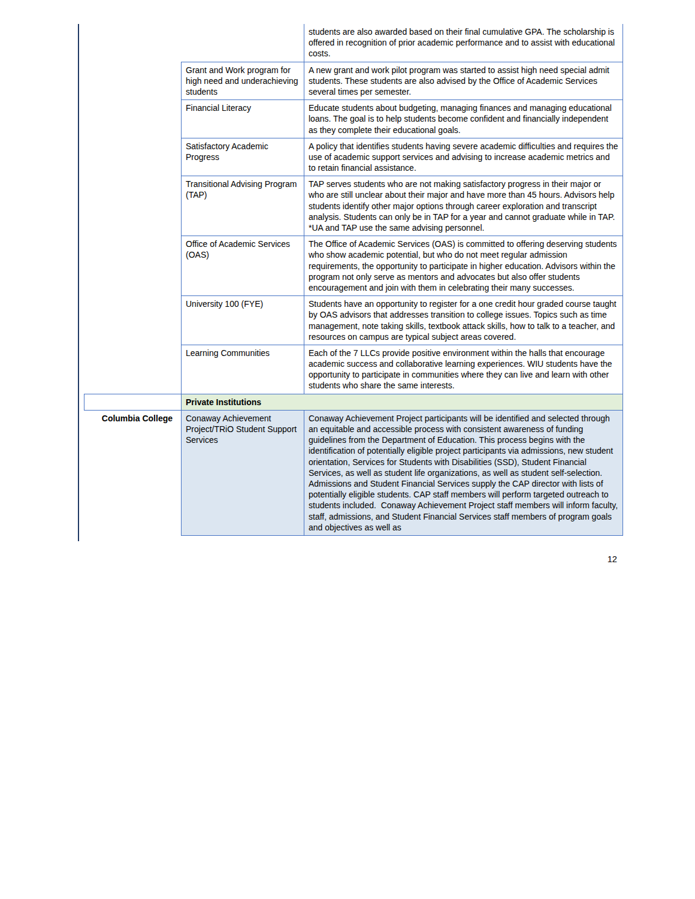| | | students are also awarded based on their final cumulative GPA. The scholarship is offered in recognition of prior academic performance and to assist with educational costs. |
| | Grant and Work program for high need and underachieving students | A new grant and work pilot program was started to assist high need special admit students. These students are also advised by the Office of Academic Services several times per semester. |
| | Financial Literacy | Educate students about budgeting, managing finances and managing educational loans. The goal is to help students become confident and financially independent as they complete their educational goals. |
| | Satisfactory Academic Progress | A policy that identifies students having severe academic difficulties and requires the use of academic support services and advising to increase academic metrics and to retain financial assistance. |
| | Transitional Advising Program (TAP) | TAP serves students who are not making satisfactory progress in their major or who are still unclear about their major and have more than 45 hours. Advisors help students identify other major options through career exploration and transcript analysis. Students can only be in TAP for a year and cannot graduate while in TAP. *UA and TAP use the same advising personnel. |
| | Office of Academic Services (OAS) | The Office of Academic Services (OAS) is committed to offering deserving students who show academic potential, but who do not meet regular admission requirements, the opportunity to participate in higher education. Advisors within the program not only serve as mentors and advocates but also offer students encouragement and join with them in celebrating their many successes. |
| | University 100 (FYE) | Students have an opportunity to register for a one credit hour graded course taught by OAS advisors that addresses transition to college issues. Topics such as time management, note taking skills, textbook attack skills, how to talk to a teacher, and resources on campus are typical subject areas covered. |
| | Learning Communities | Each of the 7 LLCs provide positive environment within the halls that encourage academic success and collaborative learning experiences. WIU students have the opportunity to participate in communities where they can live and learn with other students who share the same interests. |
| | Private Institutions |
| Columbia College | Conaway Achievement Project/TRiO Student Support Services | Conaway Achievement Project participants will be identified and selected through an equitable and accessible process with consistent awareness of funding guidelines from the Department of Education. This process begins with the identification of potentially eligible project participants via admissions, new student orientation, Services for Students with Disabilities (SSD), Student Financial Services, as well as student life organizations, as well as student self-selection. Admissions and Student Financial Services supply the CAP director with lists of potentially eligible students. CAP staff members will perform targeted outreach to students included. Conaway Achievement Project staff members will inform faculty, staff, admissions, and Student Financial Services staff members of program goals and objectives as well as |
12